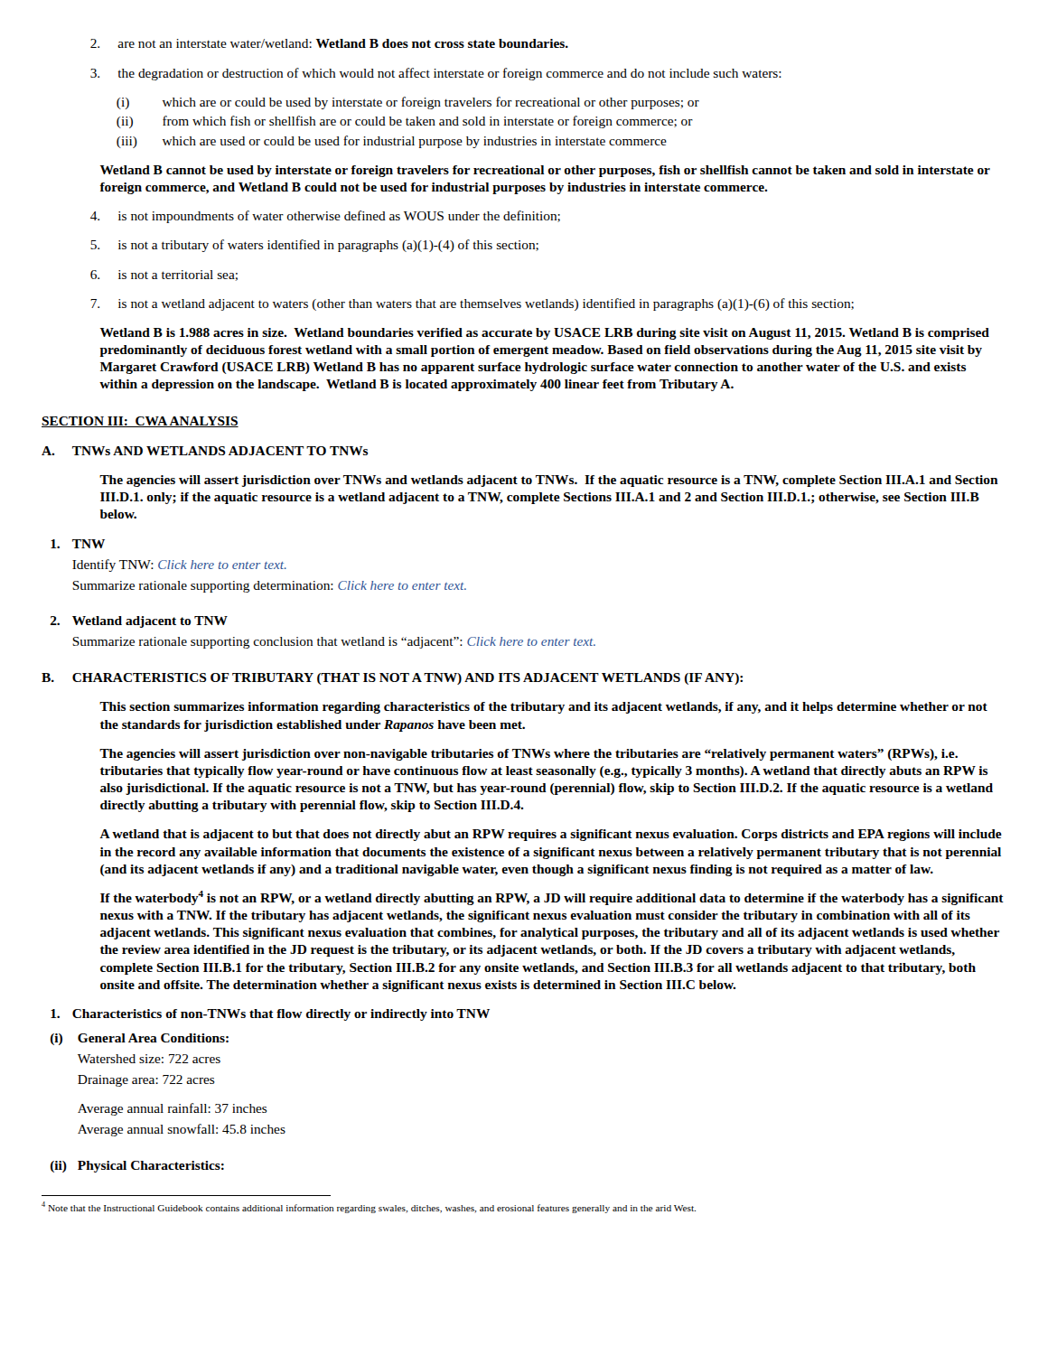2.
are not an interstate water/wetland: Wetland B does not cross state boundaries.
3.
the degradation or destruction of which would not affect interstate or foreign commerce and do not include such waters:
(i) which are or could be used by interstate or foreign travelers for recreational or other purposes; or
(ii) from which fish or shellfish are or could be taken and sold in interstate or foreign commerce; or
(iii) which are used or could be used for industrial purpose by industries in interstate commerce
Wetland B cannot be used by interstate or foreign travelers for recreational or other purposes, fish or shellfish cannot be taken and sold in interstate or foreign commerce, and Wetland B could not be used for industrial purposes by industries in interstate commerce.
4.
is not impoundments of water otherwise defined as WOUS under the definition;
5.
is not a tributary of waters identified in paragraphs (a)(1)-(4) of this section;
6.
is not a territorial sea;
7.
is not a wetland adjacent to waters (other than waters that are themselves wetlands) identified in paragraphs (a)(1)-(6) of this section;
Wetland B is 1.988 acres in size. Wetland boundaries verified as accurate by USACE LRB during site visit on August 11, 2015. Wetland B is comprised predominantly of deciduous forest wetland with a small portion of emergent meadow. Based on field observations during the Aug 11, 2015 site visit by Margaret Crawford (USACE LRB) Wetland B has no apparent surface hydrologic surface water connection to another water of the U.S. and exists within a depression on the landscape. Wetland B is located approximately 400 linear feet from Tributary A.
SECTION III: CWA ANALYSIS
A.
TNWs AND WETLANDS ADJACENT TO TNWs
The agencies will assert jurisdiction over TNWs and wetlands adjacent to TNWs. If the aquatic resource is a TNW, complete Section III.A.1 and Section III.D.1. only; if the aquatic resource is a wetland adjacent to a TNW, complete Sections III.A.1 and 2 and Section III.D.1.; otherwise, see Section III.B below.
1.
TNW
Identify TNW: Click here to enter text.
Summarize rationale supporting determination: Click here to enter text.
2.
Wetland adjacent to TNW
Summarize rationale supporting conclusion that wetland is “adjacent”: Click here to enter text.
B.
CHARACTERISTICS OF TRIBUTARY (THAT IS NOT A TNW) AND ITS ADJACENT WETLANDS (IF ANY):
This section summarizes information regarding characteristics of the tributary and its adjacent wetlands, if any, and it helps determine whether or not the standards for jurisdiction established under Rapanos have been met.
The agencies will assert jurisdiction over non-navigable tributaries of TNWs where the tributaries are “relatively permanent waters” (RPWs), i.e. tributaries that typically flow year-round or have continuous flow at least seasonally (e.g., typically 3 months). A wetland that directly abuts an RPW is also jurisdictional. If the aquatic resource is not a TNW, but has year-round (perennial) flow, skip to Section III.D.2. If the aquatic resource is a wetland directly abutting a tributary with perennial flow, skip to Section III.D.4.
A wetland that is adjacent to but that does not directly abut an RPW requires a significant nexus evaluation. Corps districts and EPA regions will include in the record any available information that documents the existence of a significant nexus between a relatively permanent tributary that is not perennial (and its adjacent wetlands if any) and a traditional navigable water, even though a significant nexus finding is not required as a matter of law.
If the waterbody4 is not an RPW, or a wetland directly abutting an RPW, a JD will require additional data to determine if the waterbody has a significant nexus with a TNW. If the tributary has adjacent wetlands, the significant nexus evaluation must consider the tributary in combination with all of its adjacent wetlands. This significant nexus evaluation that combines, for analytical purposes, the tributary and all of its adjacent wetlands is used whether the review area identified in the JD request is the tributary, or its adjacent wetlands, or both. If the JD covers a tributary with adjacent wetlands, complete Section III.B.1 for the tributary, Section III.B.2 for any onsite wetlands, and Section III.B.3 for all wetlands adjacent to that tributary, both onsite and offsite. The determination whether a significant nexus exists is determined in Section III.C below.
1.
Characteristics of non-TNWs that flow directly or indirectly into TNW
(i)
General Area Conditions:
Watershed size: 722 acres
Drainage area: 722 acres
Average annual rainfall: 37 inches
Average annual snowfall: 45.8 inches
(ii)
Physical Characteristics:
4 Note that the Instructional Guidebook contains additional information regarding swales, ditches, washes, and erosional features generally and in the arid West.